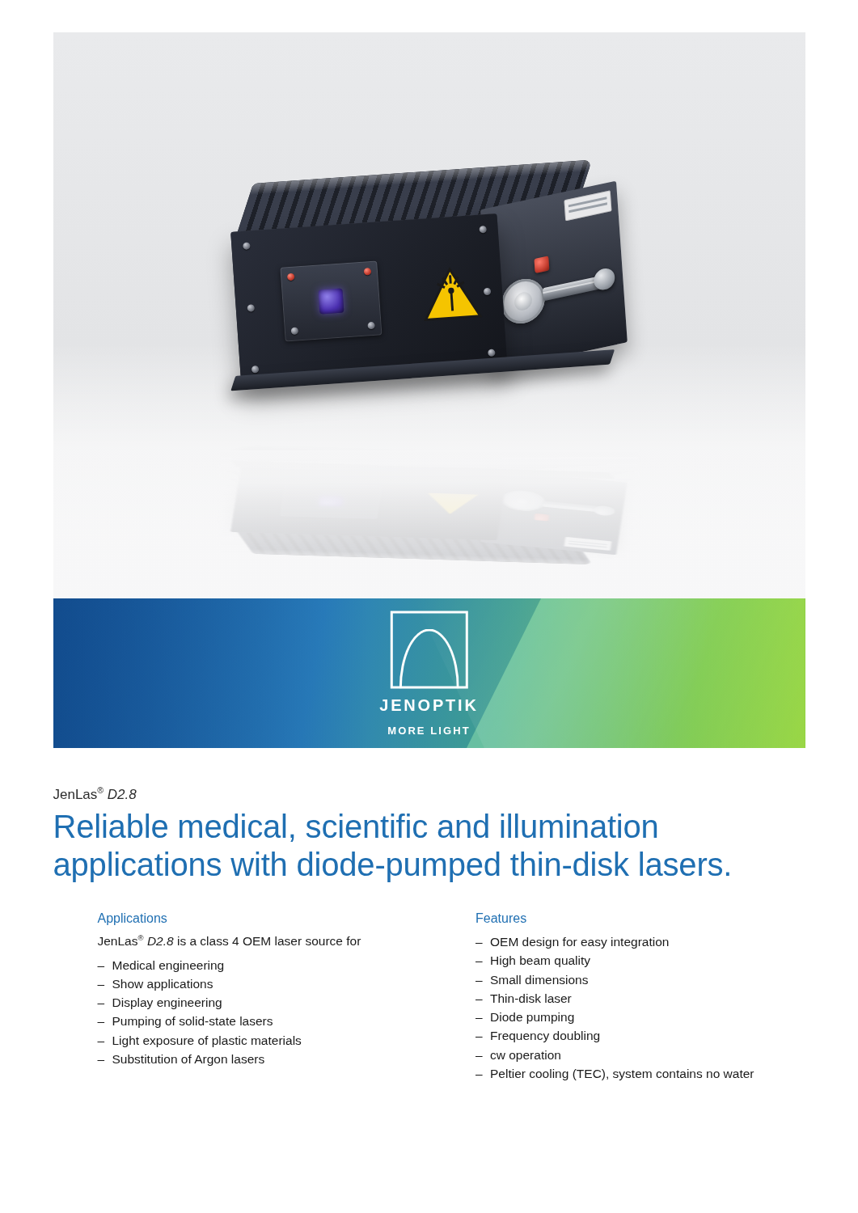JENOPTIK
MORE LIGHT
JenLas® D2.8
Reliable medical, scientific and illumination
applications with diode-pumped thin-disk lasers.
Applications
JenLas® D2.8 is a class 4 OEM laser source for
Medical engineering
Show applications
Display engineering
Pumping of solid-state lasers
Light exposure of plastic materials
Substitution of Argon lasers
Features
OEM design for easy integration
High beam quality
Small dimensions
Thin-disk laser
Diode pumping
Frequency doubling
cw operation
Peltier cooling (TEC), system contains no water